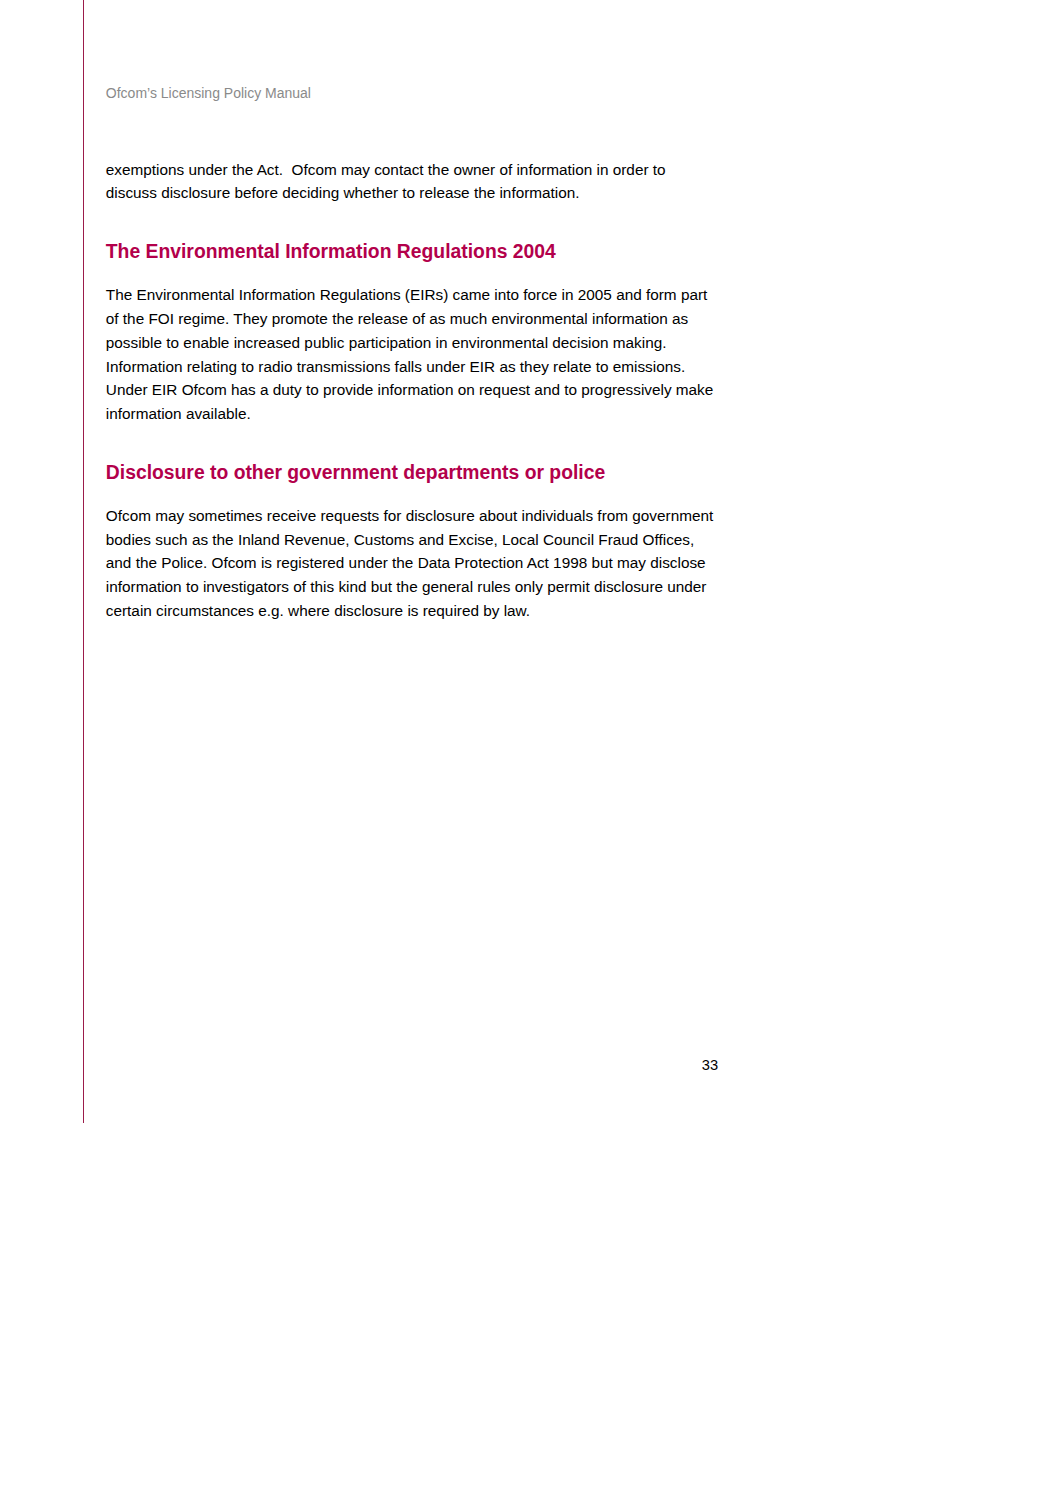Ofcom’s Licensing Policy Manual
exemptions under the Act. Ofcom may contact the owner of information in order to discuss disclosure before deciding whether to release the information.
The Environmental Information Regulations 2004
The Environmental Information Regulations (EIRs) came into force in 2005 and form part of the FOI regime. They promote the release of as much environmental information as possible to enable increased public participation in environmental decision making. Information relating to radio transmissions falls under EIR as they relate to emissions. Under EIR Ofcom has a duty to provide information on request and to progressively make information available.
Disclosure to other government departments or police
Ofcom may sometimes receive requests for disclosure about individuals from government bodies such as the Inland Revenue, Customs and Excise, Local Council Fraud Offices, and the Police. Ofcom is registered under the Data Protection Act 1998 but may disclose information to investigators of this kind but the general rules only permit disclosure under certain circumstances e.g. where disclosure is required by law.
33